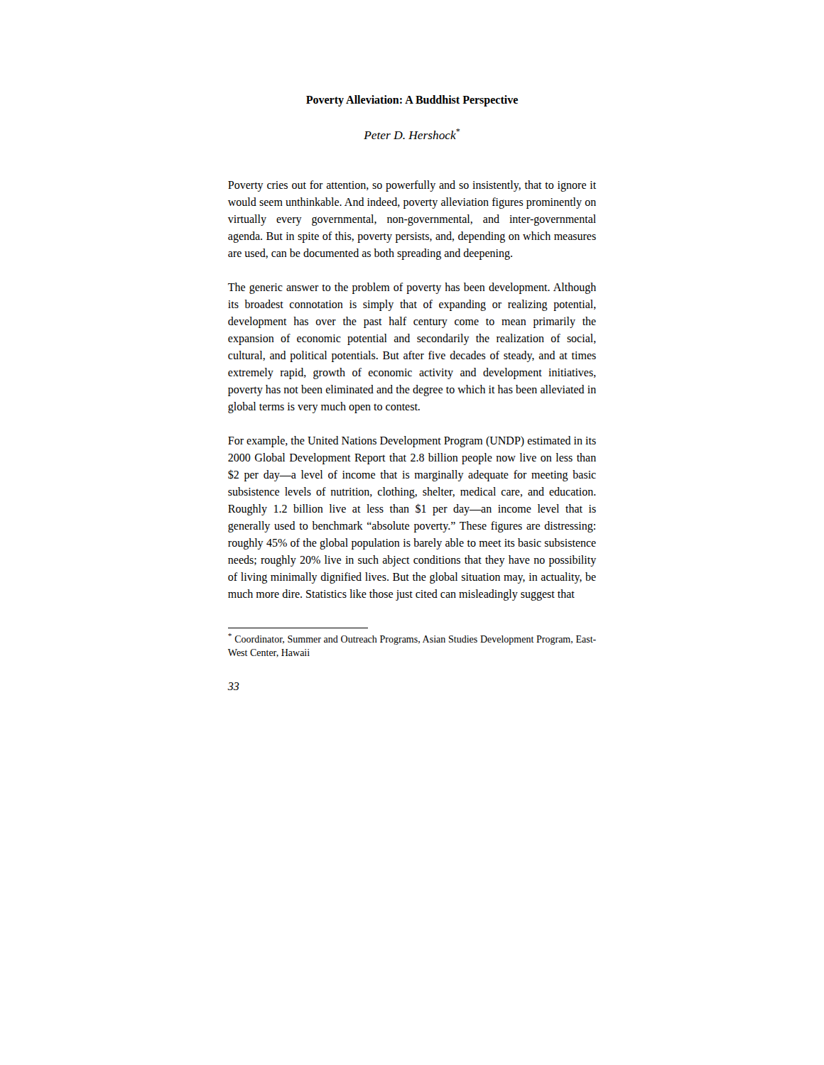Poverty Alleviation: A Buddhist Perspective
Peter D. Hershock*
Poverty cries out for attention, so powerfully and so insistently, that to ignore it would seem unthinkable. And indeed, poverty alleviation figures prominently on virtually every governmental, non-governmental, and inter-governmental agenda. But in spite of this, poverty persists, and, depending on which measures are used, can be documented as both spreading and deepening.
The generic answer to the problem of poverty has been development. Although its broadest connotation is simply that of expanding or realizing potential, development has over the past half century come to mean primarily the expansion of economic potential and secondarily the realization of social, cultural, and political potentials. But after five decades of steady, and at times extremely rapid, growth of economic activity and development initiatives, poverty has not been eliminated and the degree to which it has been alleviated in global terms is very much open to contest.
For example, the United Nations Development Program (UNDP) estimated in its 2000 Global Development Report that 2.8 billion people now live on less than $2 per day—a level of income that is marginally adequate for meeting basic subsistence levels of nutrition, clothing, shelter, medical care, and education. Roughly 1.2 billion live at less than $1 per day—an income level that is generally used to benchmark “absolute poverty.” These figures are distressing: roughly 45% of the global population is barely able to meet its basic subsistence needs; roughly 20% live in such abject conditions that they have no possibility of living minimally dignified lives. But the global situation may, in actuality, be much more dire. Statistics like those just cited can misleadingly suggest that
* Coordinator, Summer and Outreach Programs, Asian Studies Development Program, East-West Center, Hawaii
33